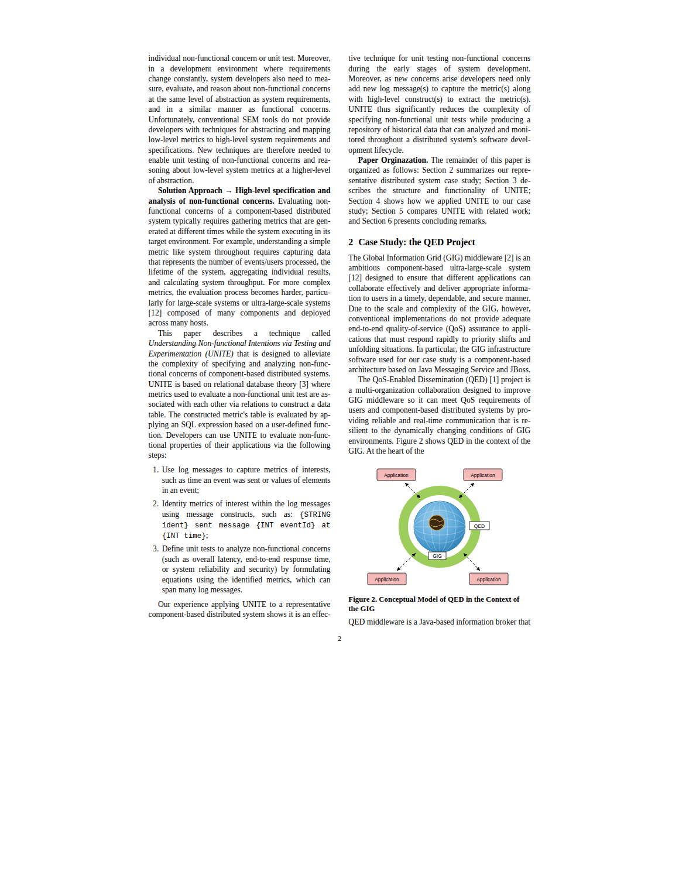individual non-functional concern or unit test. Moreover, in a development environment where requirements change constantly, system developers also need to measure, evaluate, and reason about non-functional concerns at the same level of abstraction as system requirements, and in a similar manner as functional concerns. Unfortunately, conventional SEM tools do not provide developers with techniques for abstracting and mapping low-level metrics to high-level system requirements and specifications. New techniques are therefore needed to enable unit testing of non-functional concerns and reasoning about low-level system metrics at a higher-level of abstraction.
Solution Approach → High-level specification and analysis of non-functional concerns. Evaluating non-functional concerns of a component-based distributed system typically requires gathering metrics that are generated at different times while the system executing in its target environment. For example, understanding a simple metric like system throughout requires capturing data that represents the number of events/users processed, the lifetime of the system, aggregating individual results, and calculating system throughput. For more complex metrics, the evaluation process becomes harder, particularly for large-scale systems or ultra-large-scale systems [12] composed of many components and deployed across many hosts.
This paper describes a technique called Understanding Non-functional Intentions via Testing and Experimentation (UNITE) that is designed to alleviate the complexity of specifying and analyzing non-functional concerns of component-based distributed systems. UNITE is based on relational database theory [3] where metrics used to evaluate a non-functional unit test are associated with each other via relations to construct a data table. The constructed metric's table is evaluated by applying an SQL expression based on a user-defined function. Developers can use UNITE to evaluate non-functional properties of their applications via the following steps:
Use log messages to capture metrics of interests, such as time an event was sent or values of elements in an event;
Identity metrics of interest within the log messages using message constructs, such as: {STRING ident} sent message {INT eventId} at {INT time};
Define unit tests to analyze non-functional concerns (such as overall latency, end-to-end response time, or system reliability and security) by formulating equations using the identified metrics, which can span many log messages.
Our experience applying UNITE to a representative component-based distributed system shows it is an effective technique for unit testing non-functional concerns during the early stages of system development. Moreover, as new concerns arise developers need only add new log message(s) to capture the metric(s) along with high-level construct(s) to extract the metric(s). UNITE thus significantly reduces the complexity of specifying non-functional unit tests while producing a repository of historical data that can analyzed and monitored throughout a distributed system's software development lifecycle.
Paper Orginazation. The remainder of this paper is organized as follows: Section 2 summarizes our representative distributed system case study; Section 3 describes the structure and functionality of UNITE; Section 4 shows how we applied UNITE to our case study; Section 5 compares UNITE with related work; and Section 6 presents concluding remarks.
2 Case Study: the QED Project
The Global Information Grid (GIG) middleware [2] is an ambitious component-based ultra-large-scale system [12] designed to ensure that different applications can collaborate effectively and deliver appropriate information to users in a timely, dependable, and secure manner. Due to the scale and complexity of the GIG, however, conventional implementations do not provide adequate end-to-end quality-of-service (QoS) assurance to applications that must respond rapidly to priority shifts and unfolding situations. In particular, the GIG infrastructure software used for our case study is a component-based architecture based on Java Messaging Service and JBoss.
The QoS-Enabled Dissemination (QED) [1] project is a multi-organization collaboration designed to improve GIG middleware so it can meet QoS requirements of users and component-based distributed systems by providing reliable and real-time communication that is resilient to the dynamically changing conditions of GIG environments. Figure 2 shows QED in the context of the GIG. At the heart of the
GIG QED Application Application Application Application
Figure 2. Conceptual Model of QED in the Context of the GIG
QED middleware is a Java-based information broker that
2